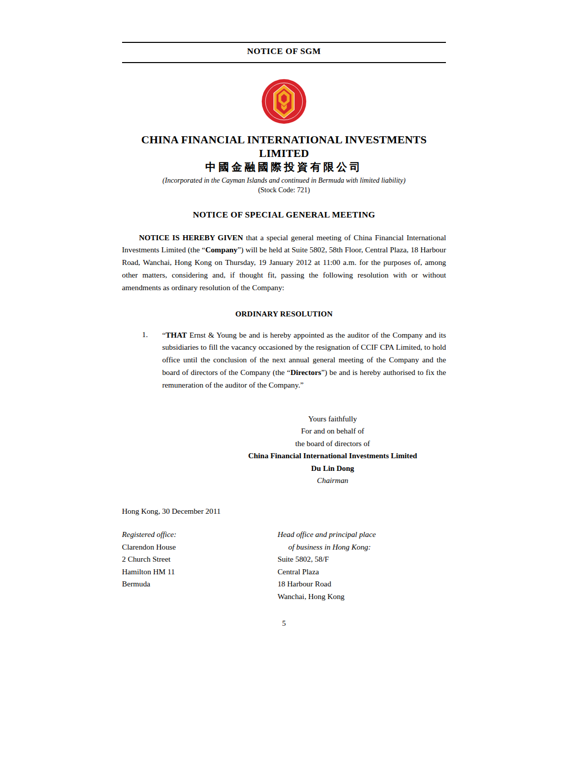NOTICE OF SGM
CHINA FINANCIAL INTERNATIONAL INVESTMENTS LIMITED
中國金融國際投資有限公司
(Incorporated in the Cayman Islands and continued in Bermuda with limited liability)
(Stock Code: 721)
NOTICE OF SPECIAL GENERAL MEETING
NOTICE IS HEREBY GIVEN that a special general meeting of China Financial International Investments Limited (the “Company”) will be held at Suite 5802, 58th Floor, Central Plaza, 18 Harbour Road, Wanchai, Hong Kong on Thursday, 19 January 2012 at 11:00 a.m. for the purposes of, among other matters, considering and, if thought fit, passing the following resolution with or without amendments as ordinary resolution of the Company:
ORDINARY RESOLUTION
1.
“THAT Ernst & Young be and is hereby appointed as the auditor of the Company and its subsidiaries to fill the vacancy occasioned by the resignation of CCIF CPA Limited, to hold office until the conclusion of the next annual general meeting of the Company and the board of directors of the Company (the “Directors”) be and is hereby authorised to fix the remuneration of the auditor of the Company.”
Yours faithfully
For and on behalf of
the board of directors of
China Financial International Investments Limited
Du Lin Dong
Chairman
Hong Kong, 30 December 2011
Registered office:
Clarendon House
2 Church Street
Hamilton HM 11
Bermuda
Head office and principal place
of business in Hong Kong:
Suite 5802, 58/F
Central Plaza
18 Harbour Road
Wanchai, Hong Kong
5